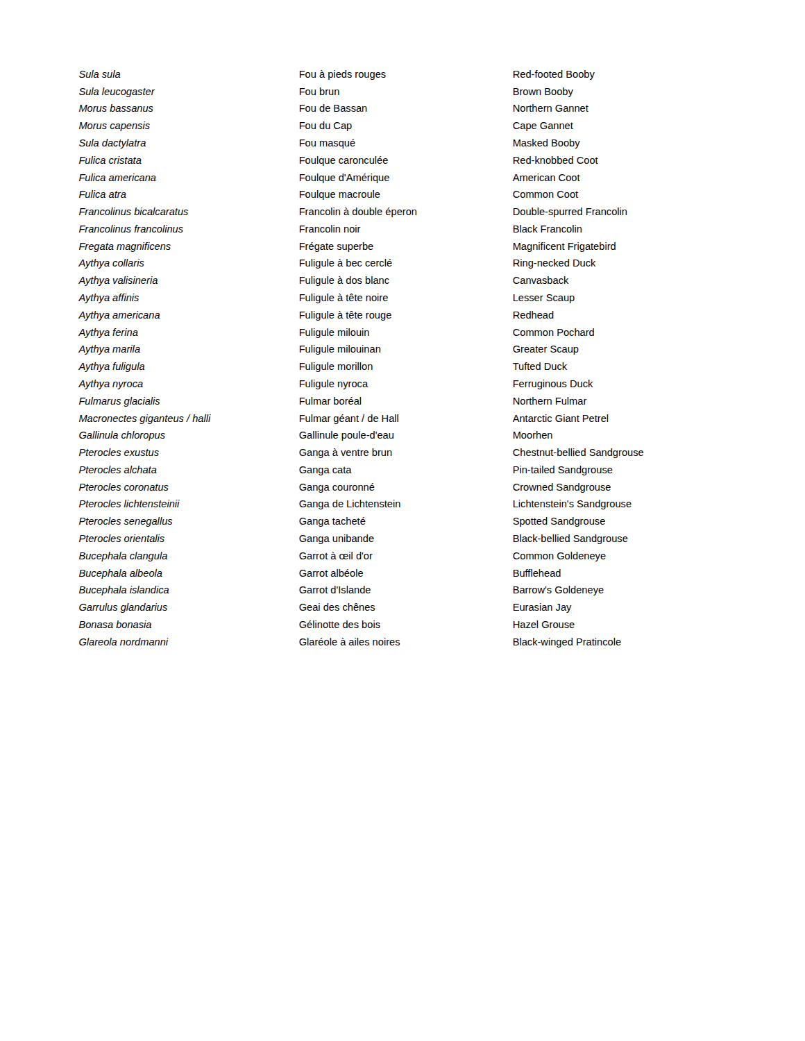| Sula sula | Fou à pieds rouges | Red-footed Booby |
| Sula leucogaster | Fou brun | Brown Booby |
| Morus bassanus | Fou de Bassan | Northern Gannet |
| Morus capensis | Fou du Cap | Cape Gannet |
| Sula dactylatra | Fou masqué | Masked Booby |
| Fulica cristata | Foulque caronculée | Red-knobbed Coot |
| Fulica americana | Foulque d'Amérique | American Coot |
| Fulica atra | Foulque macroule | Common Coot |
| Francolinus bicalcaratus | Francolin à double éperon | Double-spurred Francolin |
| Francolinus francolinus | Francolin noir | Black Francolin |
| Fregata magnificens | Frégate superbe | Magnificent Frigatebird |
| Aythya collaris | Fuligule à bec cerclé | Ring-necked Duck |
| Aythya valisineria | Fuligule à dos blanc | Canvasback |
| Aythya affinis | Fuligule à tête noire | Lesser Scaup |
| Aythya americana | Fuligule à tête rouge | Redhead |
| Aythya ferina | Fuligule milouin | Common Pochard |
| Aythya marila | Fuligule milouinan | Greater Scaup |
| Aythya fuligula | Fuligule morillon | Tufted Duck |
| Aythya nyroca | Fuligule nyroca | Ferruginous Duck |
| Fulmarus glacialis | Fulmar boréal | Northern Fulmar |
| Macronectes giganteus / halli | Fulmar géant / de Hall | Antarctic Giant Petrel |
| Gallinula chloropus | Gallinule poule-d'eau | Moorhen |
| Pterocles exustus | Ganga à ventre brun | Chestnut-bellied Sandgrouse |
| Pterocles alchata | Ganga cata | Pin-tailed Sandgrouse |
| Pterocles coronatus | Ganga couronné | Crowned Sandgrouse |
| Pterocles lichtensteinii | Ganga de Lichtenstein | Lichtenstein's Sandgrouse |
| Pterocles senegallus | Ganga tacheté | Spotted Sandgrouse |
| Pterocles orientalis | Ganga unibande | Black-bellied Sandgrouse |
| Bucephala clangula | Garrot à œil d'or | Common Goldeneye |
| Bucephala albeola | Garrot albéole | Bufflehead |
| Bucephala islandica | Garrot d'Islande | Barrow's Goldeneye |
| Garrulus glandarius | Geai des chênes | Eurasian Jay |
| Bonasa bonasia | Gélinotte des bois | Hazel Grouse |
| Glareola nordmanni | Glaréole à ailes noires | Black-winged Pratincole |